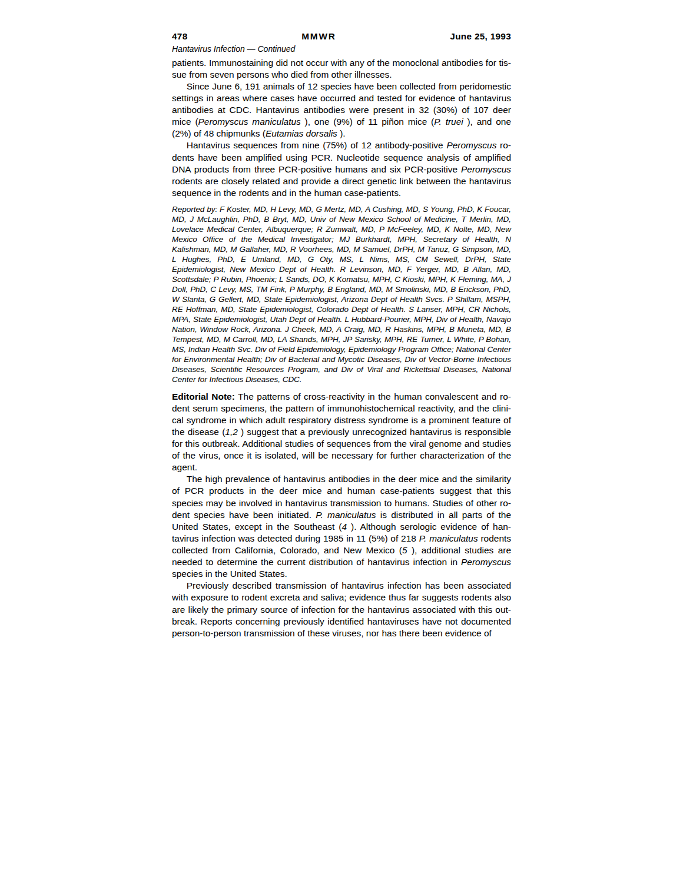478 MMWR June 25, 1993
Hantavirus Infection — Continued
patients. Immunostaining did not occur with any of the monoclonal antibodies for tissue from seven persons who died from other illnesses.
Since June 6, 191 animals of 12 species have been collected from peridomestic settings in areas where cases have occurred and tested for evidence of hantavirus antibodies at CDC. Hantavirus antibodies were present in 32 (30%) of 107 deer mice (Peromyscus maniculatus ), one (9%) of 11 piñon mice (P. truei ), and one (2%) of 48 chipmunks (Eutamias dorsalis ).
Hantavirus sequences from nine (75%) of 12 antibody-positive Peromyscus rodents have been amplified using PCR. Nucleotide sequence analysis of amplified DNA products from three PCR-positive humans and six PCR-positive Peromyscus rodents are closely related and provide a direct genetic link between the hantavirus sequence in the rodents and in the human case-patients.
Reported by: F Koster, MD, H Levy, MD, G Mertz, MD, A Cushing, MD, S Young, PhD, K Foucar, MD, J McLaughlin, PhD, B Bryt, MD, Univ of New Mexico School of Medicine, T Merlin, MD, Lovelace Medical Center, Albuquerque; R Zumwalt, MD, P McFeeley, MD, K Nolte, MD, New Mexico Office of the Medical Investigator; MJ Burkhardt, MPH, Secretary of Health, N Kalishman, MD, M Gallaher, MD, R Voorhees, MD, M Samuel, DrPH, M Tanuz, G Simpson, MD, L Hughes, PhD, E Umland, MD, G Oty, MS, L Nims, MS, CM Sewell, DrPH, State Epidemiologist, New Mexico Dept of Health. R Levinson, MD, F Yerger, MD, B Allan, MD, Scottsdale; P Rubin, Phoenix; L Sands, DO, K Komatsu, MPH, C Kioski, MPH, K Fleming, MA, J Doll, PhD, C Levy, MS, TM Fink, P Murphy, B England, MD, M Smolinski, MD, B Erickson, PhD, W Slanta, G Gellert, MD, State Epidemiologist, Arizona Dept of Health Svcs. P Shillam, MSPH, RE Hoffman, MD, State Epidemiologist, Colorado Dept of Health. S Lanser, MPH, CR Nichols, MPA, State Epidemiologist, Utah Dept of Health. L Hubbard-Pourier, MPH, Div of Health, Navajo Nation, Window Rock, Arizona. J Cheek, MD, A Craig, MD, R Haskins, MPH, B Muneta, MD, B Tempest, MD, M Carroll, MD, LA Shands, MPH, JP Sarisky, MPH, RE Turner, L White, P Bohan, MS, Indian Health Svc. Div of Field Epidemiology, Epidemiology Program Office; National Center for Environmental Health; Div of Bacterial and Mycotic Diseases, Div of Vector-Borne Infectious Diseases, Scientific Resources Program, and Div of Viral and Rickettsial Diseases, National Center for Infectious Diseases, CDC.
Editorial Note: The patterns of cross-reactivity in the human convalescent and rodent serum specimens, the pattern of immunohistochemical reactivity, and the clinical syndrome in which adult respiratory distress syndrome is a prominent feature of the disease (1,2 ) suggest that a previously unrecognized hantavirus is responsible for this outbreak. Additional studies of sequences from the viral genome and studies of the virus, once it is isolated, will be necessary for further characterization of the agent.
The high prevalence of hantavirus antibodies in the deer mice and the similarity of PCR products in the deer mice and human case-patients suggest that this species may be involved in hantavirus transmission to humans. Studies of other rodent species have been initiated. P. maniculatus is distributed in all parts of the United States, except in the Southeast (4 ). Although serologic evidence of hantavirus infection was detected during 1985 in 11 (5%) of 218 P. maniculatus rodents collected from California, Colorado, and New Mexico (5 ), additional studies are needed to determine the current distribution of hantavirus infection in Peromyscus species in the United States.
Previously described transmission of hantavirus infection has been associated with exposure to rodent excreta and saliva; evidence thus far suggests rodents also are likely the primary source of infection for the hantavirus associated with this outbreak. Reports concerning previously identified hantaviruses have not documented person-to-person transmission of these viruses, nor has there been evidence of